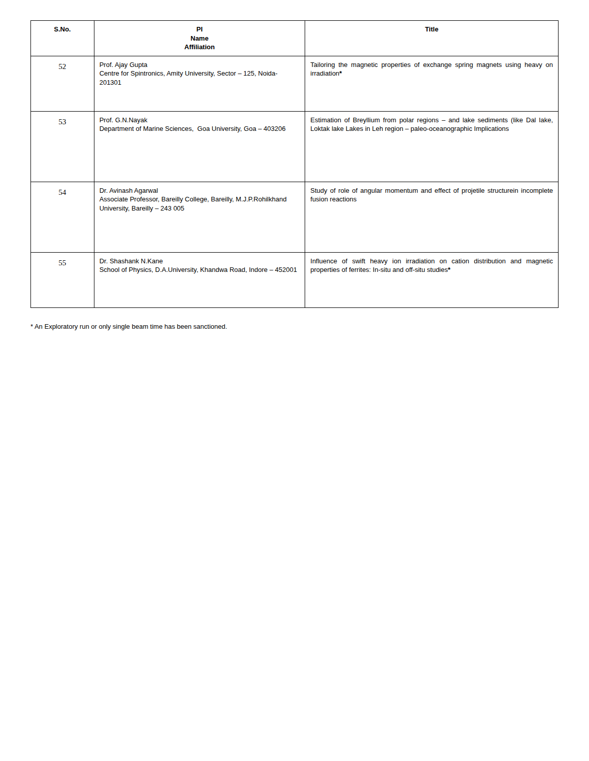| S.No. | PI Name Affiliation | Title |
| --- | --- | --- |
| 52 | Prof. Ajay Gupta Centre for Spintronics, Amity University, Sector – 125, Noida- 201301 | Tailoring the magnetic properties of exchange spring magnets using heavy on irradiation * |
| 53 | Prof. G.N.Nayak Department of Marine Sciences, Goa University, Goa – 403206 | Estimation of Breyllium from polar regions – and lake sediments (like Dal lake, Loktak lake Lakes in Leh region – paleo-oceanographic Implications |
| 54 | Dr. Avinash Agarwal Associate Professor, Bareilly College, Bareilly, M.J.P.Rohilkhand University, Bareilly – 243 005 | Study of role of angular momentum and effect of projetile structurein incomplete fusion reactions |
| 55 | Dr. Shashank N.Kane School of Physics, D.A.University, Khandwa Road, Indore – 452001 | Influence of swift heavy ion irradiation on cation distribution and magnetic properties of ferrites: In-situ and off-situ studies * |
* An Exploratory run or only single beam time has been sanctioned.